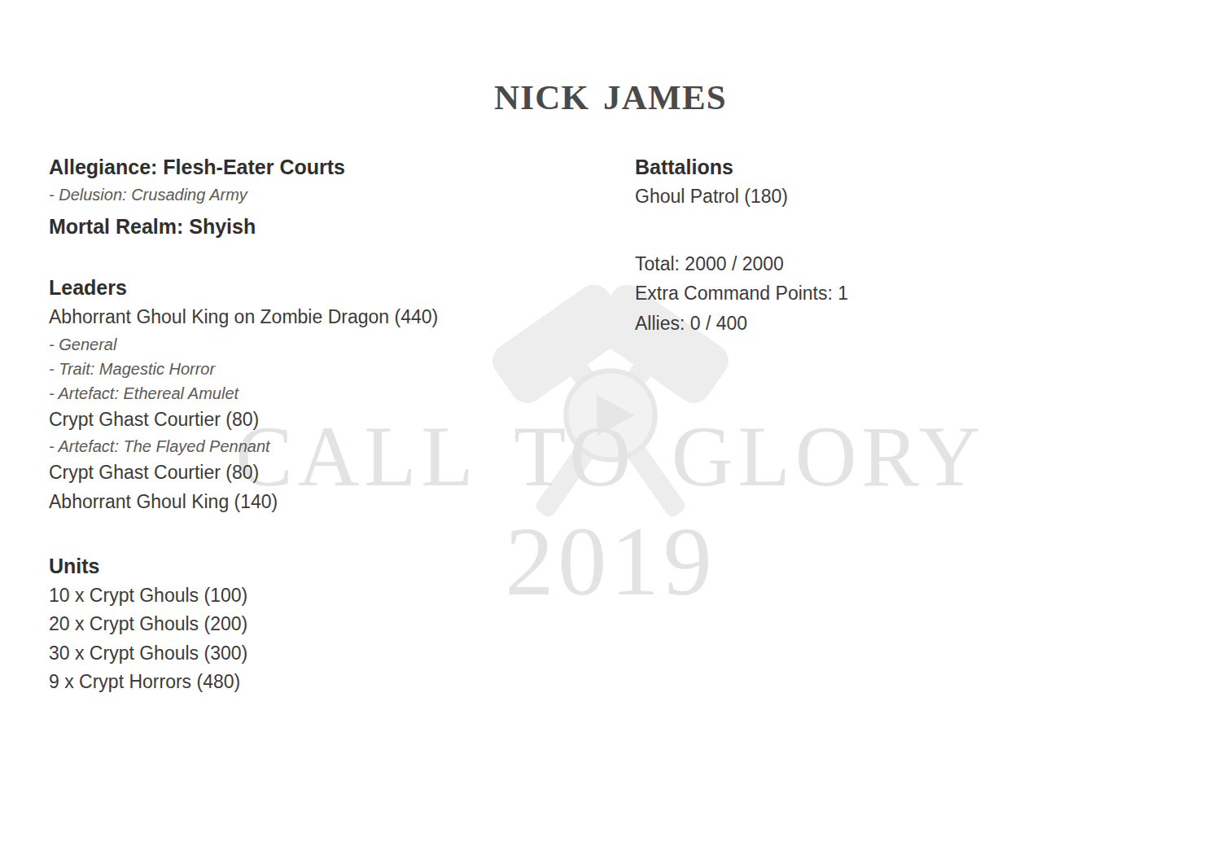Call to Glory
2019
Nick James
Allegiance: Flesh-Eater Courts
- Delusion: Crusading Army
Mortal Realm: Shyish
Leaders
Abhorrant Ghoul King on Zombie Dragon (440)
- General
- Trait: Magestic Horror
- Artefact: Ethereal Amulet
Crypt Ghast Courtier (80)
- Artefact: The Flayed Pennant
Crypt Ghast Courtier (80)
Abhorrant Ghoul King (140)
Units
10 x Crypt Ghouls (100)
20 x Crypt Ghouls (200)
30 x Crypt Ghouls (300)
9 x Crypt Horrors (480)
Battalions
Ghoul Patrol (180)
Total: 2000 / 2000
Extra Command Points: 1
Allies: 0 / 400